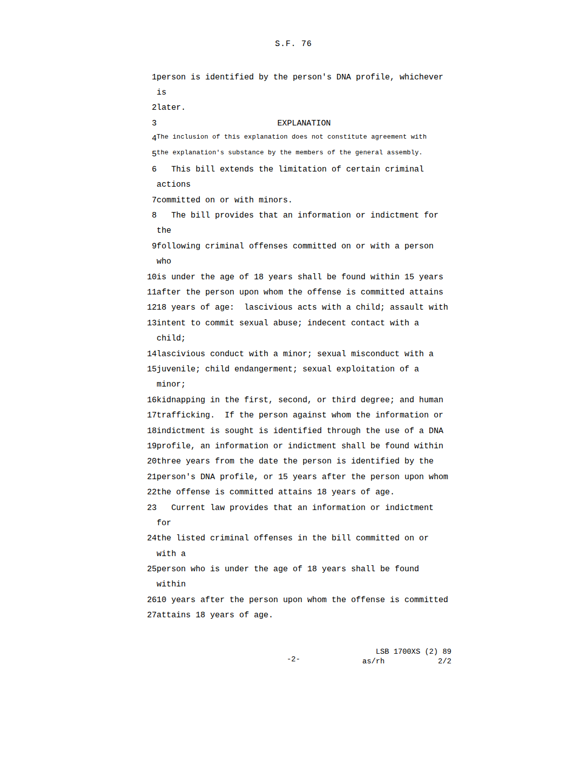S.F. 76
| 1 | person is identified by the person's DNA profile, whichever is |
| 2 | later. |
| 3 | EXPLANATION |
| 4 | The inclusion of this explanation does not constitute agreement with |
| 5 | the explanation's substance by the members of the general assembly. |
| 6 | This bill extends the limitation of certain criminal actions |
| 7 | committed on or with minors. |
| 8 | The bill provides that an information or indictment for the |
| 9 | following criminal offenses committed on or with a person who |
| 10 | is under the age of 18 years shall be found within 15 years |
| 11 | after the person upon whom the offense is committed attains |
| 12 | 18 years of age: lascivious acts with a child; assault with |
| 13 | intent to commit sexual abuse; indecent contact with a child; |
| 14 | lascivious conduct with a minor; sexual misconduct with a |
| 15 | juvenile; child endangerment; sexual exploitation of a minor; |
| 16 | kidnapping in the first, second, or third degree; and human |
| 17 | trafficking. If the person against whom the information or |
| 18 | indictment is sought is identified through the use of a DNA |
| 19 | profile, an information or indictment shall be found within |
| 20 | three years from the date the person is identified by the |
| 21 | person's DNA profile, or 15 years after the person upon whom |
| 22 | the offense is committed attains 18 years of age. |
| 23 | Current law provides that an information or indictment for |
| 24 | the listed criminal offenses in the bill committed on or with a |
| 25 | person who is under the age of 18 years shall be found within |
| 26 | 10 years after the person upon whom the offense is committed |
| 27 | attains 18 years of age. |
-2-
LSB 1700XS (2) 89
as/rh 2/2